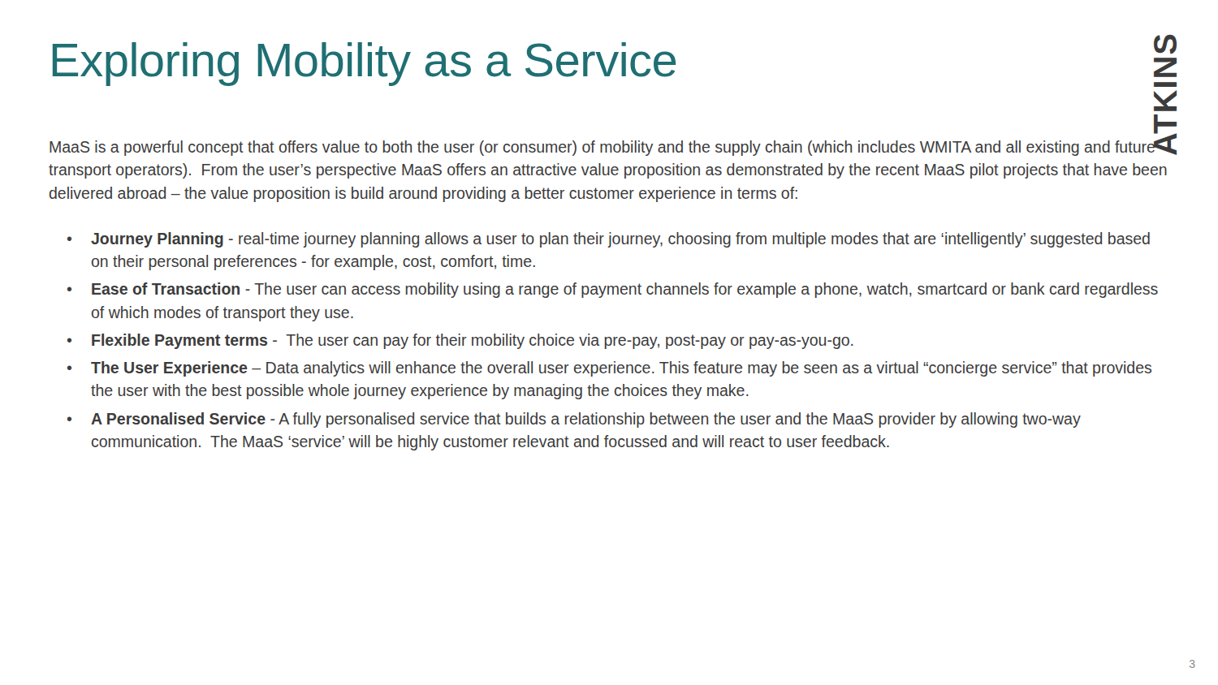ATKINS
Exploring Mobility as a Service
MaaS is a powerful concept that offers value to both the user (or consumer) of mobility and the supply chain (which includes WMITA and all existing and future transport operators). From the user’s perspective MaaS offers an attractive value proposition as demonstrated by the recent MaaS pilot projects that have been delivered abroad – the value proposition is build around providing a better customer experience in terms of:
Journey Planning - real-time journey planning allows a user to plan their journey, choosing from multiple modes that are ‘intelligently’ suggested based on their personal preferences - for example, cost, comfort, time.
Ease of Transaction - The user can access mobility using a range of payment channels for example a phone, watch, smartcard or bank card regardless of which modes of transport they use.
Flexible Payment terms - The user can pay for their mobility choice via pre-pay, post-pay or pay-as-you-go.
The User Experience – Data analytics will enhance the overall user experience. This feature may be seen as a virtual “concierge service” that provides the user with the best possible whole journey experience by managing the choices they make.
A Personalised Service - A fully personalised service that builds a relationship between the user and the MaaS provider by allowing two-way communication. The MaaS ‘service’ will be highly customer relevant and focussed and will react to user feedback.
3